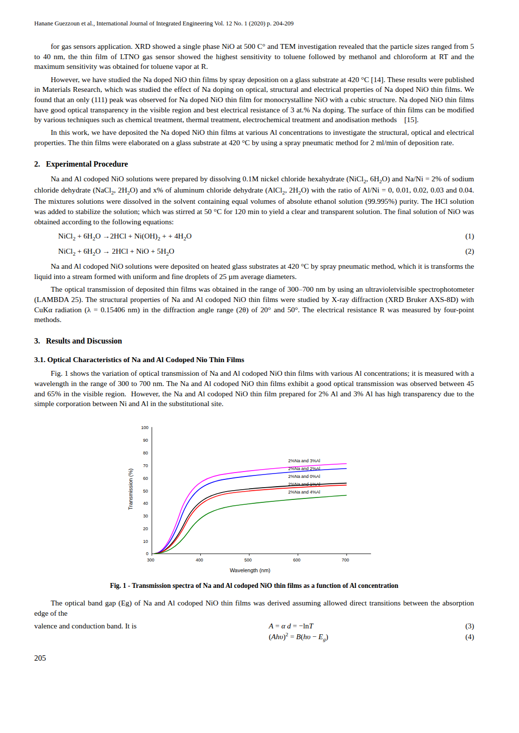Hanane Guezzoun et al., International Journal of Integrated Engineering Vol. 12 No. 1 (2020) p. 204-209
for gas sensors application. XRD showed a single phase NiO at 500 C° and TEM investigation revealed that the particle sizes ranged from 5 to 40 nm, the thin film of LTNO gas sensor showed the highest sensitivity to toluene followed by methanol and chloroform at RT and the maximum sensitivity was obtained for toluene vapor at R.
However, we have studied the Na doped NiO thin films by spray deposition on a glass substrate at 420 °C [14]. These results were published in Materials Research, which was studied the effect of Na doping on optical, structural and electrical properties of Na doped NiO thin films. We found that an only (111) peak was observed for Na doped NiO thin film for monocrystalline NiO with a cubic structure. Na doped NiO thin films have good optical transparency in the visible region and best electrical resistance of 3 at.% Na doping. The surface of thin films can be modified by various techniques such as chemical treatment, thermal treatment, electrochemical treatment and anodisation methods [15].
In this work, we have deposited the Na doped NiO thin films at various Al concentrations to investigate the structural, optical and electrical properties. The thin films were elaborated on a glass substrate at 420 °C by using a spray pneumatic method for 2 ml/min of deposition rate.
2. Experimental Procedure
Na and Al codoped NiO solutions were prepared by dissolving 0.1M nickel chloride hexahydrate (NiCl2, 6H2O) and Na/Ni = 2% of sodium chloride dehydrate (NaCl2, 2H2O) and x% of aluminum chloride dehydrate (AlCl2, 2H2O) with the ratio of Al/Ni = 0, 0.01, 0.02, 0.03 and 0.04. The mixtures solutions were dissolved in the solvent containing equal volumes of absolute ethanol solution (99.995%) purity. The HCl solution was added to stabilize the solution; which was stirred at 50 °C for 120 min to yield a clear and transparent solution. The final solution of NiO was obtained according to the following equations:
NiCl2 + 6H2O →2HCl + Ni(OH)2 + + 4H2O (1)
NiCl2 + 6H2O → 2HCl + NiO + 5H2O (2)
Na and Al codoped NiO solutions were deposited on heated glass substrates at 420 °C by spray pneumatic method, which it is transforms the liquid into a stream formed with uniform and fine droplets of 25 µm average diameters.
The optical transmission of deposited thin films was obtained in the range of 300–700 nm by using an ultravioletvisible spectrophotometer (LAMBDA 25). The structural properties of Na and Al codoped NiO thin films were studied by X-ray diffraction (XRD Bruker AXS-8D) with CuKα radiation (λ = 0.15406 nm) in the diffraction angle range (2θ) of 20° and 50°. The electrical resistance R was measured by four-point methods.
3. Results and Discussion
3.1. Optical Characteristics of Na and Al Codoped Nio Thin Films
Fig. 1 shows the variation of optical transmission of Na and Al codoped NiO thin films with various Al concentrations; it is measured with a wavelength in the range of 300 to 700 nm. The Na and Al codoped NiO thin films exhibit a good optical transmission was observed between 45 and 65% in the visible region. However, the Na and Al codoped NiO thin film prepared for 2% Al and 3% Al has high transparency due to the simple corporation between Ni and Al in the substitutional site.
Fig. 1 - Transmission spectra of Na and Al codoped NiO thin films as a function of Al concentration
The optical band gap (Eg) of Na and Al codoped NiO thin films was derived assuming allowed direct transitions between the absorption edge of the
valence and conduction band. It is
A = α d = −lnT(3)
(Ahυ)2 = B(hυ − Eg)(4)
205